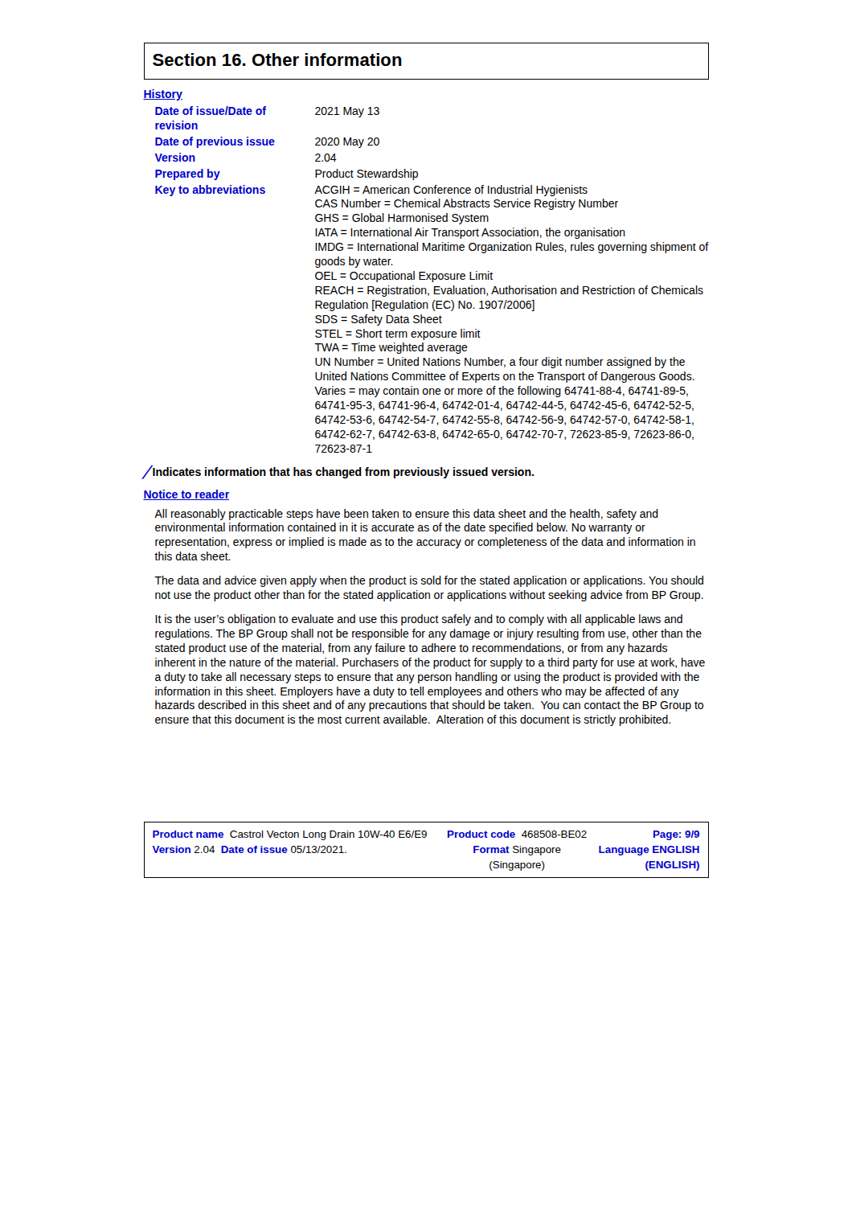Section 16. Other information
History
| Date of issue/Date of revision | 2021 May 13 |
| Date of previous issue | 2020 May 20 |
| Version | 2.04 |
| Prepared by | Product Stewardship |
| Key to abbreviations | ACGIH = American Conference of Industrial Hygienists CAS Number = Chemical Abstracts Service Registry Number GHS = Global Harmonised System IATA = International Air Transport Association, the organisation IMDG = International Maritime Organization Rules, rules governing shipment of goods by water. OEL = Occupational Exposure Limit REACH = Registration, Evaluation, Authorisation and Restriction of Chemicals Regulation [Regulation (EC) No. 1907/2006] SDS = Safety Data Sheet STEL = Short term exposure limit TWA = Time weighted average UN Number = United Nations Number, a four digit number assigned by the United Nations Committee of Experts on the Transport of Dangerous Goods. Varies = may contain one or more of the following 64741-88-4, 64741-89-5, 64741-95-3, 64741-96-4, 64742-01-4, 64742-44-5, 64742-45-6, 64742-52-5, 64742-53-6, 64742-54-7, 64742-55-8, 64742-56-9, 64742-57-0, 64742-58-1, 64742-62-7, 64742-63-8, 64742-65-0, 64742-70-7, 72623-85-9, 72623-86-0, 72623-87-1 |
╱Indicates information that has changed from previously issued version.
Notice to reader
All reasonably practicable steps have been taken to ensure this data sheet and the health, safety and environmental information contained in it is accurate as of the date specified below. No warranty or representation, express or implied is made as to the accuracy or completeness of the data and information in this data sheet.
The data and advice given apply when the product is sold for the stated application or applications. You should not use the product other than for the stated application or applications without seeking advice from BP Group.
It is the user’s obligation to evaluate and use this product safely and to comply with all applicable laws and regulations. The BP Group shall not be responsible for any damage or injury resulting from use, other than the stated product use of the material, from any failure to adhere to recommendations, or from any hazards inherent in the nature of the material. Purchasers of the product for supply to a third party for use at work, have a duty to take all necessary steps to ensure that any person handling or using the product is provided with the information in this sheet. Employers have a duty to tell employees and others who may be affected of any hazards described in this sheet and of any precautions that should be taken. You can contact the BP Group to ensure that this document is the most current available. Alteration of this document is strictly prohibited.
| Product name Castrol Vecton Long Drain 10W-40 E6/E9 | Product code 468508-BE02 | Page: 9/9 |
| Version 2.04 Date of issue 05/13/2021. | Format Singapore | Language ENGLISH |
| | (Singapore) | (ENGLISH) |